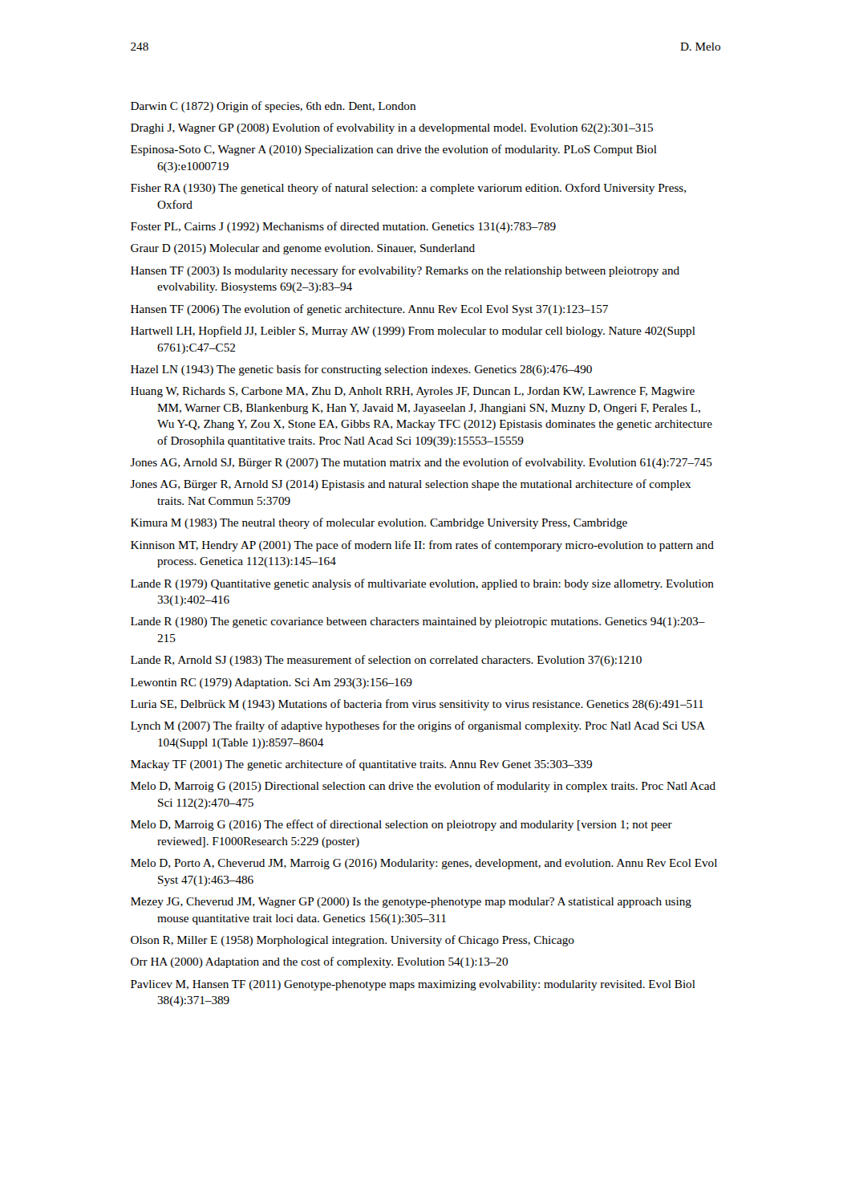248 D. Melo
Darwin C (1872) Origin of species, 6th edn. Dent, London
Draghi J, Wagner GP (2008) Evolution of evolvability in a developmental model. Evolution 62(2):301–315
Espinosa-Soto C, Wagner A (2010) Specialization can drive the evolution of modularity. PLoS Comput Biol 6(3):e1000719
Fisher RA (1930) The genetical theory of natural selection: a complete variorum edition. Oxford University Press, Oxford
Foster PL, Cairns J (1992) Mechanisms of directed mutation. Genetics 131(4):783–789
Graur D (2015) Molecular and genome evolution. Sinauer, Sunderland
Hansen TF (2003) Is modularity necessary for evolvability? Remarks on the relationship between pleiotropy and evolvability. Biosystems 69(2–3):83–94
Hansen TF (2006) The evolution of genetic architecture. Annu Rev Ecol Evol Syst 37(1):123–157
Hartwell LH, Hopfield JJ, Leibler S, Murray AW (1999) From molecular to modular cell biology. Nature 402(Suppl 6761):C47–C52
Hazel LN (1943) The genetic basis for constructing selection indexes. Genetics 28(6):476–490
Huang W, Richards S, Carbone MA, Zhu D, Anholt RRH, Ayroles JF, Duncan L, Jordan KW, Lawrence F, Magwire MM, Warner CB, Blankenburg K, Han Y, Javaid M, Jayaseelan J, Jhangiani SN, Muzny D, Ongeri F, Perales L, Wu Y-Q, Zhang Y, Zou X, Stone EA, Gibbs RA, Mackay TFC (2012) Epistasis dominates the genetic architecture of Drosophila quantitative traits. Proc Natl Acad Sci 109(39):15553–15559
Jones AG, Arnold SJ, Bürger R (2007) The mutation matrix and the evolution of evolvability. Evolution 61(4):727–745
Jones AG, Bürger R, Arnold SJ (2014) Epistasis and natural selection shape the mutational architecture of complex traits. Nat Commun 5:3709
Kimura M (1983) The neutral theory of molecular evolution. Cambridge University Press, Cambridge
Kinnison MT, Hendry AP (2001) The pace of modern life II: from rates of contemporary micro-evolution to pattern and process. Genetica 112(113):145–164
Lande R (1979) Quantitative genetic analysis of multivariate evolution, applied to brain: body size allometry. Evolution 33(1):402–416
Lande R (1980) The genetic covariance between characters maintained by pleiotropic mutations. Genetics 94(1):203–215
Lande R, Arnold SJ (1983) The measurement of selection on correlated characters. Evolution 37(6):1210
Lewontin RC (1979) Adaptation. Sci Am 293(3):156–169
Luria SE, Delbrück M (1943) Mutations of bacteria from virus sensitivity to virus resistance. Genetics 28(6):491–511
Lynch M (2007) The frailty of adaptive hypotheses for the origins of organismal complexity. Proc Natl Acad Sci USA 104(Suppl 1(Table 1)):8597–8604
Mackay TF (2001) The genetic architecture of quantitative traits. Annu Rev Genet 35:303–339
Melo D, Marroig G (2015) Directional selection can drive the evolution of modularity in complex traits. Proc Natl Acad Sci 112(2):470–475
Melo D, Marroig G (2016) The effect of directional selection on pleiotropy and modularity [version 1; not peer reviewed]. F1000Research 5:229 (poster)
Melo D, Porto A, Cheverud JM, Marroig G (2016) Modularity: genes, development, and evolution. Annu Rev Ecol Evol Syst 47(1):463–486
Mezey JG, Cheverud JM, Wagner GP (2000) Is the genotype-phenotype map modular? A statistical approach using mouse quantitative trait loci data. Genetics 156(1):305–311
Olson R, Miller E (1958) Morphological integration. University of Chicago Press, Chicago
Orr HA (2000) Adaptation and the cost of complexity. Evolution 54(1):13–20
Pavlicev M, Hansen TF (2011) Genotype-phenotype maps maximizing evolvability: modularity revisited. Evol Biol 38(4):371–389